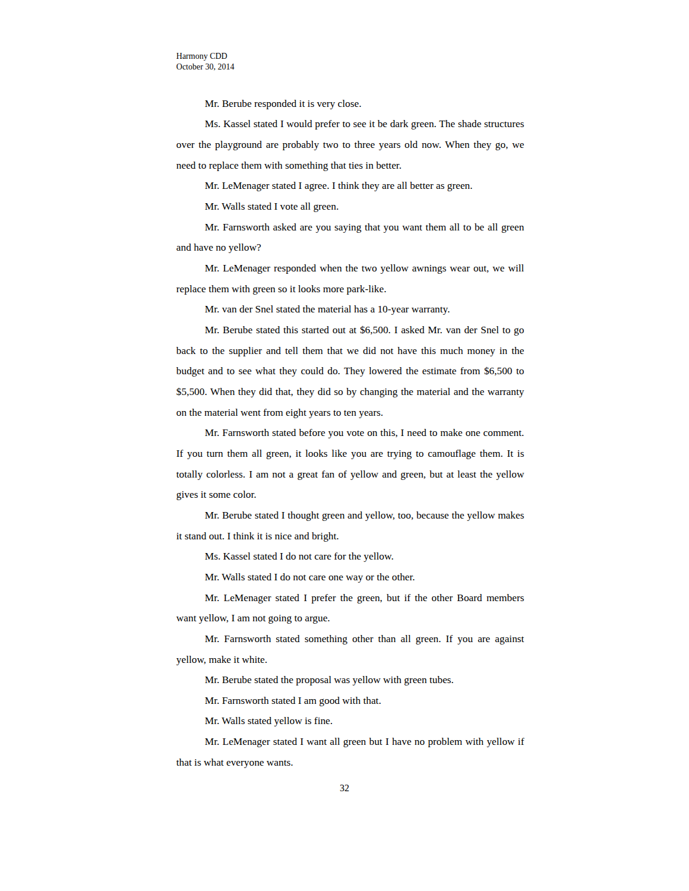Harmony CDD
October 30, 2014
Mr. Berube responded it is very close.
Ms. Kassel stated I would prefer to see it be dark green. The shade structures over the playground are probably two to three years old now. When they go, we need to replace them with something that ties in better.
Mr. LeMenager stated I agree. I think they are all better as green.
Mr. Walls stated I vote all green.
Mr. Farnsworth asked are you saying that you want them all to be all green and have no yellow?
Mr. LeMenager responded when the two yellow awnings wear out, we will replace them with green so it looks more park-like.
Mr. van der Snel stated the material has a 10-year warranty.
Mr. Berube stated this started out at $6,500. I asked Mr. van der Snel to go back to the supplier and tell them that we did not have this much money in the budget and to see what they could do. They lowered the estimate from $6,500 to $5,500. When they did that, they did so by changing the material and the warranty on the material went from eight years to ten years.
Mr. Farnsworth stated before you vote on this, I need to make one comment. If you turn them all green, it looks like you are trying to camouflage them. It is totally colorless. I am not a great fan of yellow and green, but at least the yellow gives it some color.
Mr. Berube stated I thought green and yellow, too, because the yellow makes it stand out. I think it is nice and bright.
Ms. Kassel stated I do not care for the yellow.
Mr. Walls stated I do not care one way or the other.
Mr. LeMenager stated I prefer the green, but if the other Board members want yellow, I am not going to argue.
Mr. Farnsworth stated something other than all green. If you are against yellow, make it white.
Mr. Berube stated the proposal was yellow with green tubes.
Mr. Farnsworth stated I am good with that.
Mr. Walls stated yellow is fine.
Mr. LeMenager stated I want all green but I have no problem with yellow if that is what everyone wants.
32